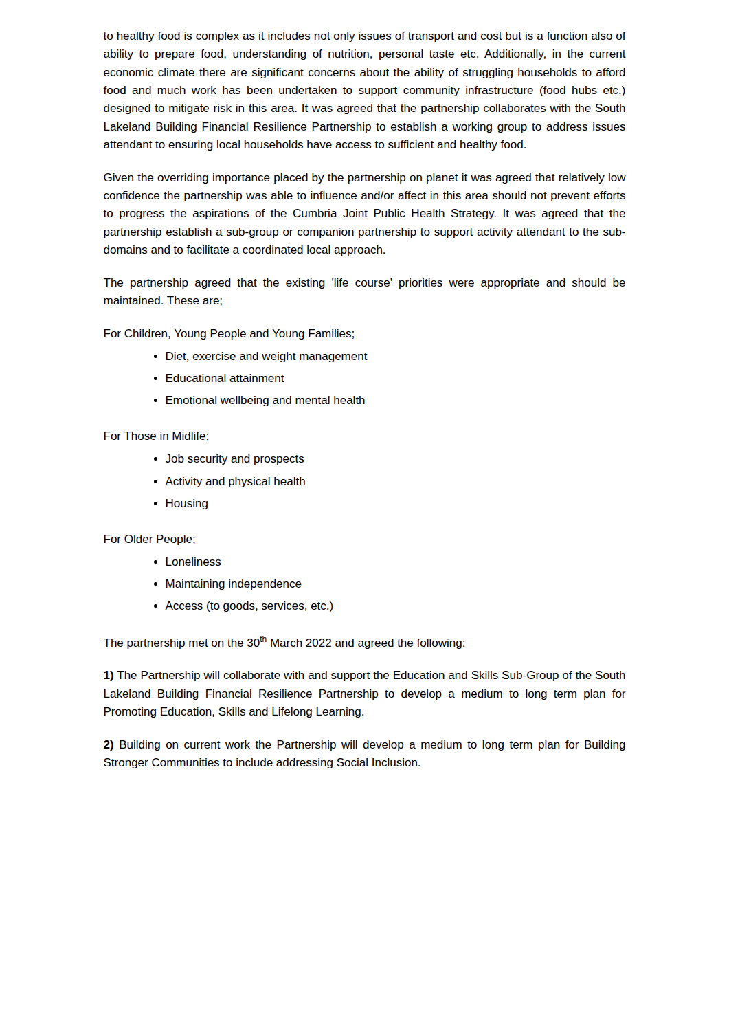to healthy food is complex as it includes not only issues of transport and cost but is a function also of ability to prepare food, understanding of nutrition, personal taste etc. Additionally, in the current economic climate there are significant concerns about the ability of struggling households to afford food and much work has been undertaken to support community infrastructure (food hubs etc.) designed to mitigate risk in this area. It was agreed that the partnership collaborates with the South Lakeland Building Financial Resilience Partnership to establish a working group to address issues attendant to ensuring local households have access to sufficient and healthy food.
Given the overriding importance placed by the partnership on planet it was agreed that relatively low confidence the partnership was able to influence and/or affect in this area should not prevent efforts to progress the aspirations of the Cumbria Joint Public Health Strategy. It was agreed that the partnership establish a sub-group or companion partnership to support activity attendant to the sub-domains and to facilitate a coordinated local approach.
The partnership agreed that the existing 'life course' priorities were appropriate and should be maintained. These are;
For Children, Young People and Young Families;
Diet, exercise and weight management
Educational attainment
Emotional wellbeing and mental health
For Those in Midlife;
Job security and prospects
Activity and physical health
Housing
For Older People;
Loneliness
Maintaining independence
Access (to goods, services, etc.)
The partnership met on the 30th March 2022 and agreed the following:
1) The Partnership will collaborate with and support the Education and Skills Sub-Group of the South Lakeland Building Financial Resilience Partnership to develop a medium to long term plan for Promoting Education, Skills and Lifelong Learning.
2) Building on current work the Partnership will develop a medium to long term plan for Building Stronger Communities to include addressing Social Inclusion.